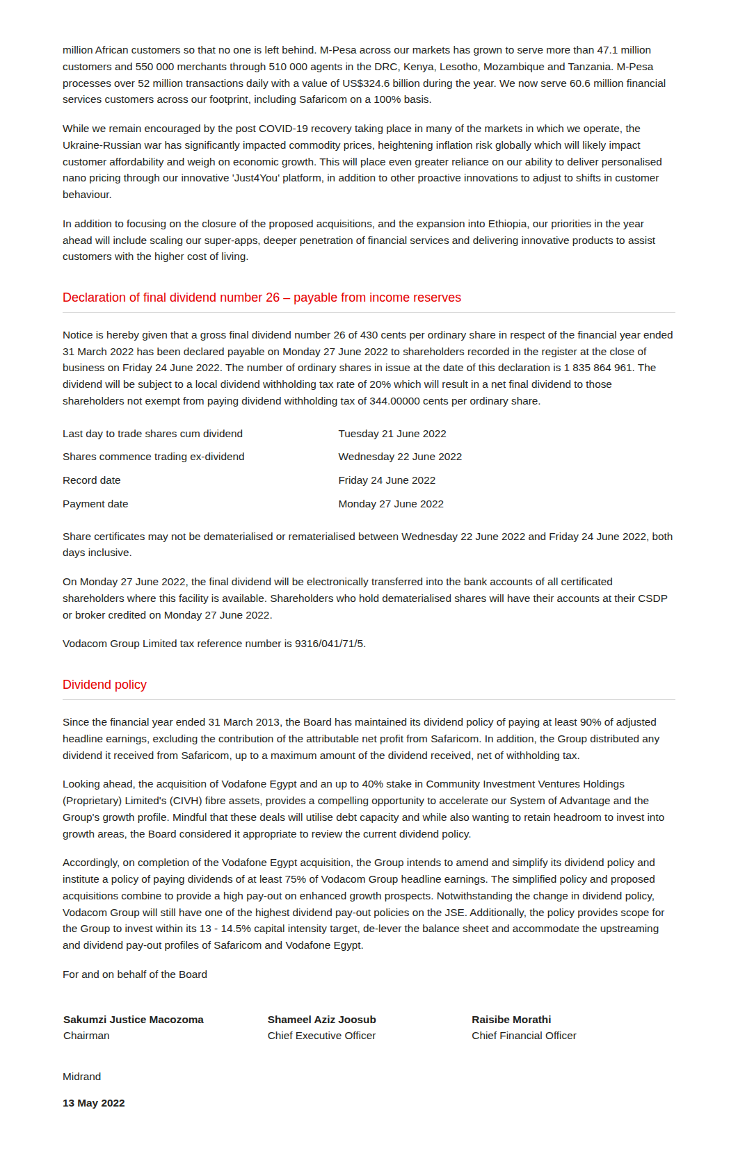million African customers so that no one is left behind. M-Pesa across our markets has grown to serve more than 47.1 million customers and 550 000 merchants through 510 000 agents in the DRC, Kenya, Lesotho, Mozambique and Tanzania. M-Pesa processes over 52 million transactions daily with a value of US$324.6 billion during the year. We now serve 60.6 million financial services customers across our footprint, including Safaricom on a 100% basis.
While we remain encouraged by the post COVID-19 recovery taking place in many of the markets in which we operate, the Ukraine-Russian war has significantly impacted commodity prices, heightening inflation risk globally which will likely impact customer affordability and weigh on economic growth. This will place even greater reliance on our ability to deliver personalised nano pricing through our innovative 'Just4You' platform, in addition to other proactive innovations to adjust to shifts in customer behaviour.
In addition to focusing on the closure of the proposed acquisitions, and the expansion into Ethiopia, our priorities in the year ahead will include scaling our super-apps, deeper penetration of financial services and delivering innovative products to assist customers with the higher cost of living.
Declaration of final dividend number 26 – payable from income reserves
Notice is hereby given that a gross final dividend number 26 of 430 cents per ordinary share in respect of the financial year ended 31 March 2022 has been declared payable on Monday 27 June 2022 to shareholders recorded in the register at the close of business on Friday 24 June 2022. The number of ordinary shares in issue at the date of this declaration is 1 835 864 961. The dividend will be subject to a local dividend withholding tax rate of 20% which will result in a net final dividend to those shareholders not exempt from paying dividend withholding tax of 344.00000 cents per ordinary share.
| Last day to trade shares cum dividend | Tuesday 21 June 2022 |
| Shares commence trading ex-dividend | Wednesday 22 June 2022 |
| Record date | Friday 24 June 2022 |
| Payment date | Monday 27 June 2022 |
Share certificates may not be dematerialised or rematerialised between Wednesday 22 June 2022 and Friday 24 June 2022, both days inclusive.
On Monday 27 June 2022, the final dividend will be electronically transferred into the bank accounts of all certificated shareholders where this facility is available. Shareholders who hold dematerialised shares will have their accounts at their CSDP or broker credited on Monday 27 June 2022.
Vodacom Group Limited tax reference number is 9316/041/71/5.
Dividend policy
Since the financial year ended 31 March 2013, the Board has maintained its dividend policy of paying at least 90% of adjusted headline earnings, excluding the contribution of the attributable net profit from Safaricom. In addition, the Group distributed any dividend it received from Safaricom, up to a maximum amount of the dividend received, net of withholding tax.
Looking ahead, the acquisition of Vodafone Egypt and an up to 40% stake in Community Investment Ventures Holdings (Proprietary) Limited's (CIVH) fibre assets, provides a compelling opportunity to accelerate our System of Advantage and the Group's growth profile. Mindful that these deals will utilise debt capacity and while also wanting to retain headroom to invest into growth areas, the Board considered it appropriate to review the current dividend policy.
Accordingly, on completion of the Vodafone Egypt acquisition, the Group intends to amend and simplify its dividend policy and institute a policy of paying dividends of at least 75% of Vodacom Group headline earnings. The simplified policy and proposed acquisitions combine to provide a high pay-out on enhanced growth prospects. Notwithstanding the change in dividend policy, Vodacom Group will still have one of the highest dividend pay-out policies on the JSE. Additionally, the policy provides scope for the Group to invest within its 13 - 14.5% capital intensity target, de-lever the balance sheet and accommodate the upstreaming and dividend pay-out profiles of Safaricom and Vodafone Egypt.
For and on behalf of the Board
| Sakumzi Justice Macozoma Chairman | Shameel Aziz Joosub Chief Executive Officer | Raisibe Morathi Chief Financial Officer |
Midrand
13 May 2022